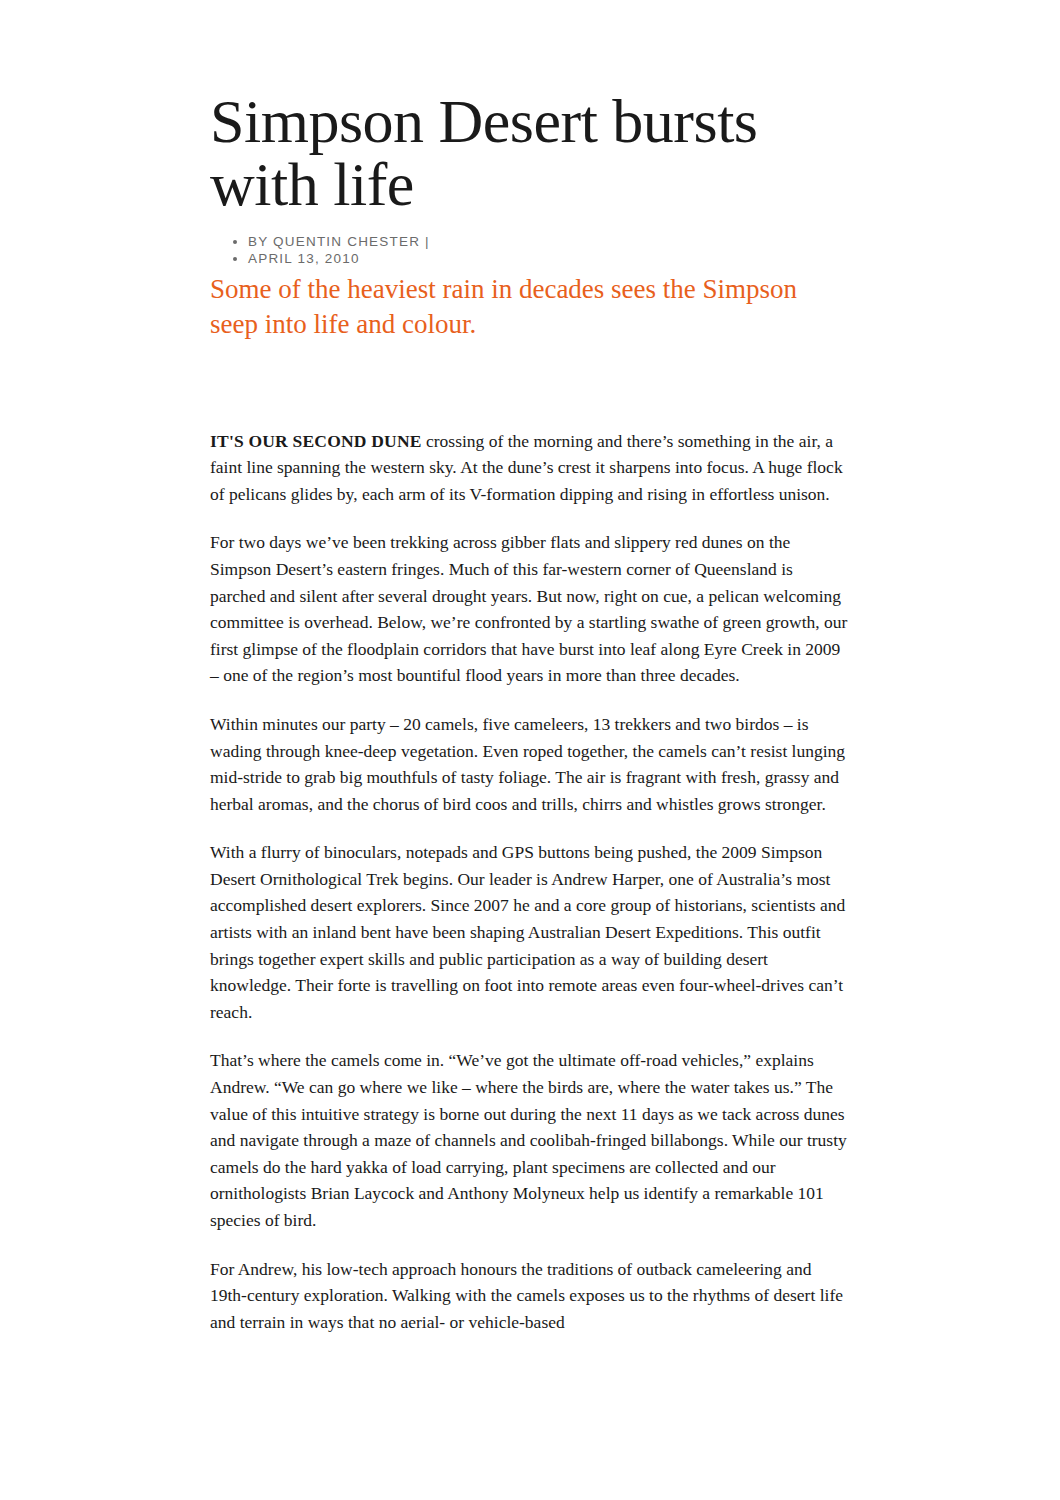Simpson Desert bursts with life
BY QUENTIN CHESTER |
APRIL 13, 2010
Some of the heaviest rain in decades sees the Simpson seep into life and colour.
IT'S OUR SECOND DUNE crossing of the morning and there’s something in the air, a faint line spanning the western sky. At the dune’s crest it sharpens into focus. A huge flock of pelicans glides by, each arm of its V-formation dipping and rising in effortless unison.
For two days we’ve been trekking across gibber flats and slippery red dunes on the Simpson Desert’s eastern fringes. Much of this far-western corner of Queensland is parched and silent after several drought years. But now, right on cue, a pelican welcoming committee is overhead. Below, we’re confronted by a startling swathe of green growth, our first glimpse of the floodplain corridors that have burst into leaf along Eyre Creek in 2009 – one of the region’s most bountiful flood years in more than three decades.
Within minutes our party – 20 camels, five cameleers, 13 trekkers and two birdos – is wading through knee-deep vegetation. Even roped together, the camels can’t resist lunging mid-stride to grab big mouthfuls of tasty foliage. The air is fragrant with fresh, grassy and herbal aromas, and the chorus of bird coos and trills, chirrs and whistles grows stronger.
With a flurry of binoculars, notepads and GPS buttons being pushed, the 2009 Simpson Desert Ornithological Trek begins. Our leader is Andrew Harper, one of Australia’s most accomplished desert explorers. Since 2007 he and a core group of historians, scientists and artists with an inland bent have been shaping Australian Desert Expeditions. This outfit brings together expert skills and public participation as a way of building desert knowledge. Their forte is travelling on foot into remote areas even four-wheel-drives can’t reach.
That’s where the camels come in. “We’ve got the ultimate off-road vehicles,” explains Andrew. “We can go where we like – where the birds are, where the water takes us.” The value of this intuitive strategy is borne out during the next 11 days as we tack across dunes and navigate through a maze of channels and coolibah-fringed billabongs. While our trusty camels do the hard yakka of load carrying, plant specimens are collected and our ornithologists Brian Laycock and Anthony Molyneux help us identify a remarkable 101 species of bird.
For Andrew, his low-tech approach honours the traditions of outback cameleering and 19th-century exploration. Walking with the camels exposes us to the rhythms of desert life and terrain in ways that no aerial- or vehicle-based